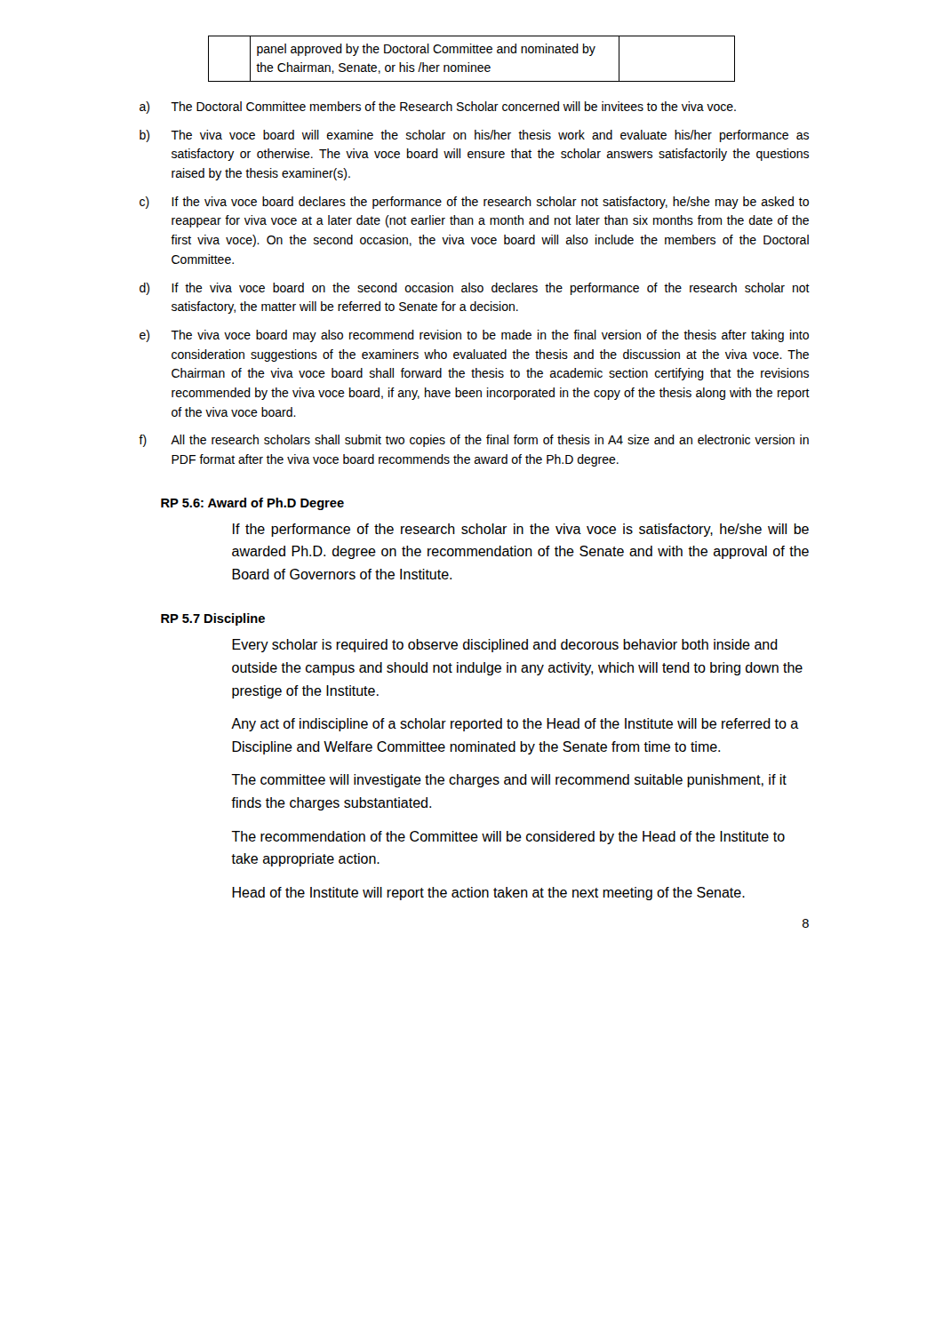| | panel approved by the Doctoral Committee and nominated by the Chairman, Senate, or his /her nominee | |
a) The Doctoral Committee members of the Research Scholar concerned will be invitees to the viva voce.
b) The viva voce board will examine the scholar on his/her thesis work and evaluate his/her performance as satisfactory or otherwise. The viva voce board will ensure that the scholar answers satisfactorily the questions raised by the thesis examiner(s).
c) If the viva voce board declares the performance of the research scholar not satisfactory, he/she may be asked to reappear for viva voce at a later date (not earlier than a month and not later than six months from the date of the first viva voce). On the second occasion, the viva voce board will also include the members of the Doctoral Committee.
d) If the viva voce board on the second occasion also declares the performance of the research scholar not satisfactory, the matter will be referred to Senate for a decision.
e) The viva voce board may also recommend revision to be made in the final version of the thesis after taking into consideration suggestions of the examiners who evaluated the thesis and the discussion at the viva voce. The Chairman of the viva voce board shall forward the thesis to the academic section certifying that the revisions recommended by the viva voce board, if any, have been incorporated in the copy of the thesis along with the report of the viva voce board.
f) All the research scholars shall submit two copies of the final form of thesis in A4 size and an electronic version in PDF format after the viva voce board recommends the award of the Ph.D degree.
RP 5.6: Award of Ph.D Degree
If the performance of the research scholar in the viva voce is satisfactory, he/she will be awarded Ph.D. degree on the recommendation of the Senate and with the approval of the Board of Governors of the Institute.
RP 5.7 Discipline
Every scholar is required to observe disciplined and decorous behavior both inside and outside the campus and should not indulge in any activity, which will tend to bring down the prestige of the Institute.
Any act of indiscipline of a scholar reported to the Head of the Institute will be referred to a Discipline and Welfare Committee nominated by the Senate from time to time.
The committee will investigate the charges and will recommend suitable punishment, if it finds the charges substantiated.
The recommendation of the Committee will be considered by the Head of the Institute to take appropriate action.
Head of the Institute will report the action taken at the next meeting of the Senate.
8